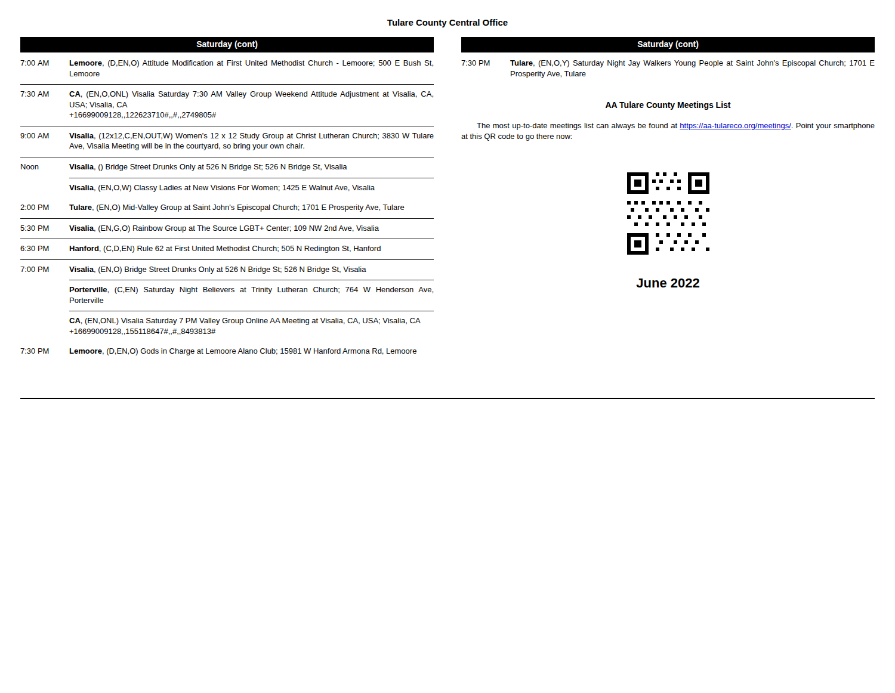Tulare County Central Office
Saturday (cont)
| 7:00 AM | Lemoore , (D,EN,O) Attitude Modification at First United Methodist Church - Lemoore; 500 E Bush St, Lemoore |
| 7:30 AM | CA , (EN,O,ONL) Visalia Saturday 7:30 AM Valley Group Weekend Attitude Adjustment at Visalia, CA, USA; Visalia, CA +16699009128,,122623710#,,#,,2749805# |
| 9:00 AM | Visalia , (12x12,C,EN,OUT,W) Women's 12 x 12 Study Group at Christ Lutheran Church; 3830 W Tulare Ave, Visalia Meeting will be in the courtyard, so bring your own chair. |
| Noon | Visalia , () Bridge Street Drunks Only at 526 N Bridge St; 526 N Bridge St, Visalia |
| | Visalia , (EN,O,W) Classy Ladies at New Visions For Women; 1425 E Walnut Ave, Visalia |
| 2:00 PM | Tulare , (EN,O) Mid-Valley Group at Saint John's Episcopal Church; 1701 E Prosperity Ave, Tulare |
| 5:30 PM | Visalia , (EN,G,O) Rainbow Group at The Source LGBT+ Center; 109 NW 2nd Ave, Visalia |
| 6:30 PM | Hanford , (C,D,EN) Rule 62 at First United Methodist Church; 505 N Redington St, Hanford |
| 7:00 PM | Visalia , (EN,O) Bridge Street Drunks Only at 526 N Bridge St; 526 N Bridge St, Visalia |
| | Porterville , (C,EN) Saturday Night Believers at Trinity Lutheran Church; 764 W Henderson Ave, Porterville |
| | CA , (EN,ONL) Visalia Saturday 7 PM Valley Group Online AA Meeting at Visalia, CA, USA; Visalia, CA +16699009128,,155118647#,,#,,8493813# |
| 7:30 PM | Lemoore , (D,EN,O) Gods in Charge at Lemoore Alano Club; 15981 W Hanford Armona Rd, Lemoore |
Saturday (cont)
| 7:30 PM | Tulare , (EN,O,Y) Saturday Night Jay Walkers Young People at Saint John's Episcopal Church; 1701 E Prosperity Ave, Tulare |
AA Tulare County Meetings List
The most up-to-date meetings list can always be found at https://aa-tulareco.org/meetings/. Point your smartphone at this QR code to go there now:
June 2022